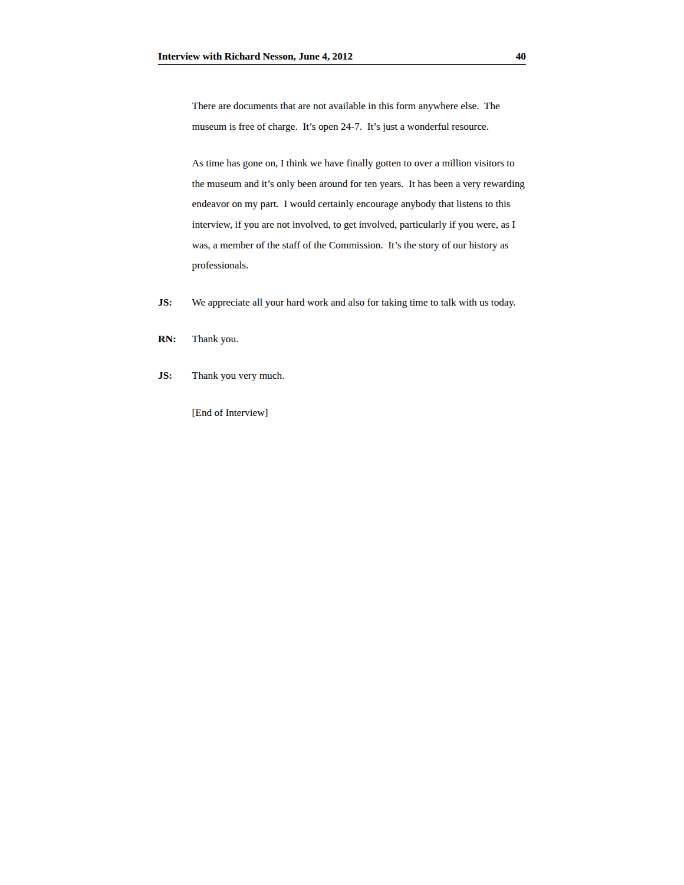Interview with Richard Nesson, June 4, 2012 40
There are documents that are not available in this form anywhere else. The museum is free of charge. It’s open 24-7. It’s just a wonderful resource.
As time has gone on, I think we have finally gotten to over a million visitors to the museum and it’s only been around for ten years. It has been a very rewarding endeavor on my part. I would certainly encourage anybody that listens to this interview, if you are not involved, to get involved, particularly if you were, as I was, a member of the staff of the Commission. It’s the story of our history as professionals.
JS: We appreciate all your hard work and also for taking time to talk with us today.
RN: Thank you.
JS: Thank you very much.
[End of Interview]